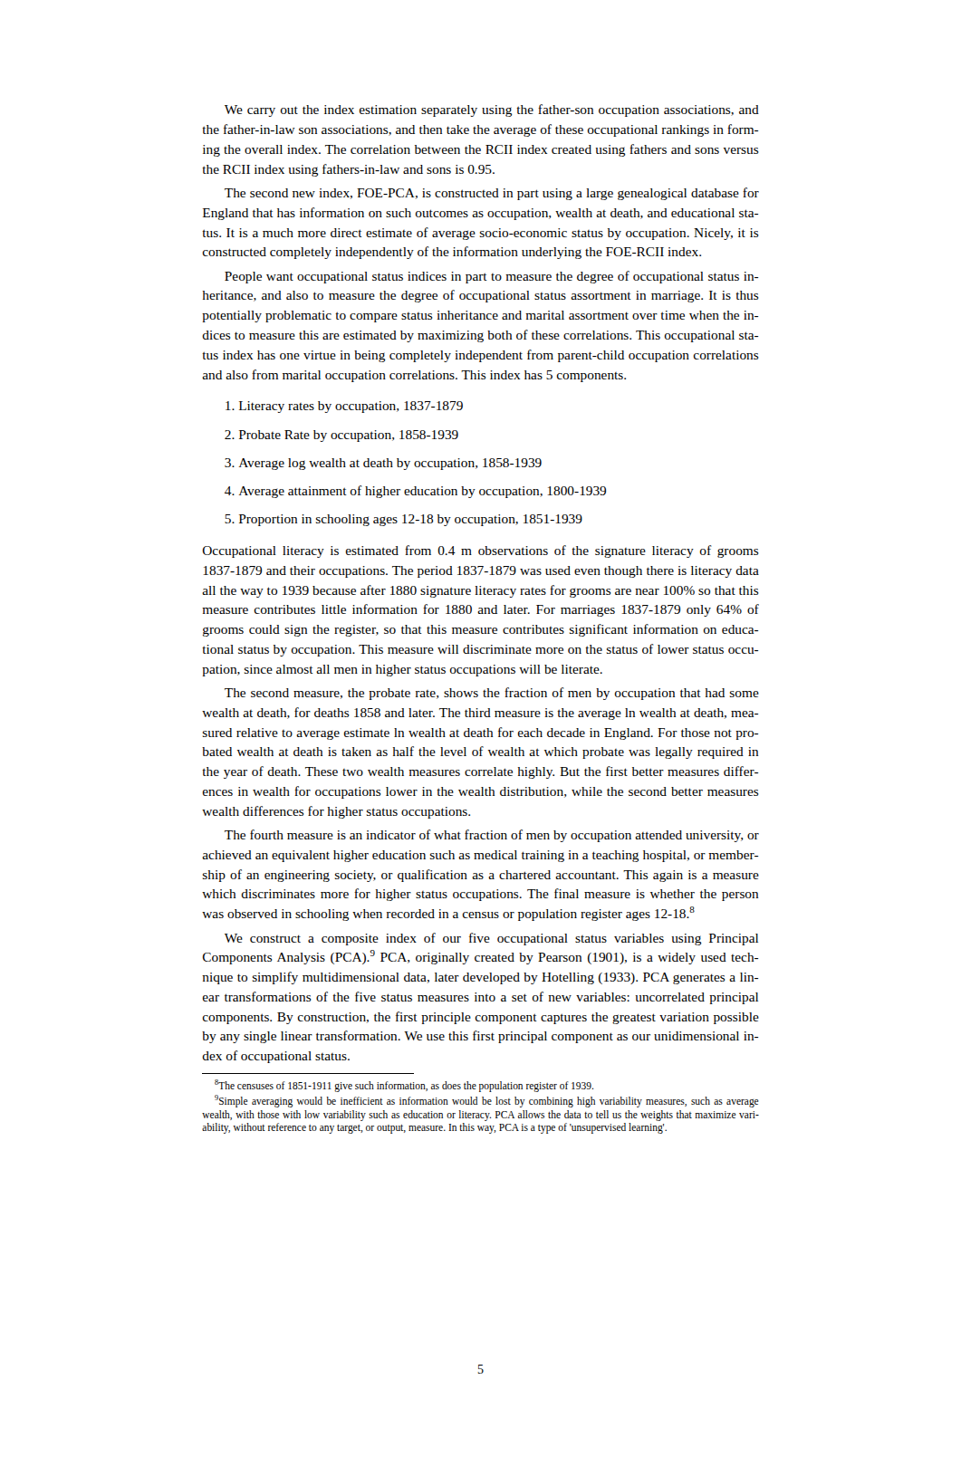We carry out the index estimation separately using the father-son occupation associations, and the father-in-law son associations, and then take the average of these occupational rankings in forming the overall index. The correlation between the RCII index created using fathers and sons versus the RCII index using fathers-in-law and sons is 0.95.
The second new index, FOE-PCA, is constructed in part using a large genealogical database for England that has information on such outcomes as occupation, wealth at death, and educational status. It is a much more direct estimate of average socio-economic status by occupation. Nicely, it is constructed completely independently of the information underlying the FOE-RCII index.
People want occupational status indices in part to measure the degree of occupational status inheritance, and also to measure the degree of occupational status assortment in marriage. It is thus potentially problematic to compare status inheritance and marital assortment over time when the indices to measure this are estimated by maximizing both of these correlations. This occupational status index has one virtue in being completely independent from parent-child occupation correlations and also from marital occupation correlations. This index has 5 components.
Literacy rates by occupation, 1837-1879
Probate Rate by occupation, 1858-1939
Average log wealth at death by occupation, 1858-1939
Average attainment of higher education by occupation, 1800-1939
Proportion in schooling ages 12-18 by occupation, 1851-1939
Occupational literacy is estimated from 0.4 m observations of the signature literacy of grooms 1837-1879 and their occupations. The period 1837-1879 was used even though there is literacy data all the way to 1939 because after 1880 signature literacy rates for grooms are near 100% so that this measure contributes little information for 1880 and later. For marriages 1837-1879 only 64% of grooms could sign the register, so that this measure contributes significant information on educational status by occupation. This measure will discriminate more on the status of lower status occupation, since almost all men in higher status occupations will be literate.
The second measure, the probate rate, shows the fraction of men by occupation that had some wealth at death, for deaths 1858 and later. The third measure is the average ln wealth at death, measured relative to average estimate ln wealth at death for each decade in England. For those not probated wealth at death is taken as half the level of wealth at which probate was legally required in the year of death. These two wealth measures correlate highly. But the first better measures differences in wealth for occupations lower in the wealth distribution, while the second better measures wealth differences for higher status occupations.
The fourth measure is an indicator of what fraction of men by occupation attended university, or achieved an equivalent higher education such as medical training in a teaching hospital, or membership of an engineering society, or qualification as a chartered accountant. This again is a measure which discriminates more for higher status occupations. The final measure is whether the person was observed in schooling when recorded in a census or population register ages 12-18.8
We construct a composite index of our five occupational status variables using Principal Components Analysis (PCA).9 PCA, originally created by Pearson (1901), is a widely used technique to simplify multidimensional data, later developed by Hotelling (1933). PCA generates a linear transformations of the five status measures into a set of new variables: uncorrelated principal components. By construction, the first principle component captures the greatest variation possible by any single linear transformation. We use this first principal component as our unidimensional index of occupational status.
8The censuses of 1851-1911 give such information, as does the population register of 1939.
9Simple averaging would be inefficient as information would be lost by combining high variability measures, such as average wealth, with those with low variability such as education or literacy. PCA allows the data to tell us the weights that maximize variability, without reference to any target, or output, measure. In this way, PCA is a type of 'unsupervised learning'.
5